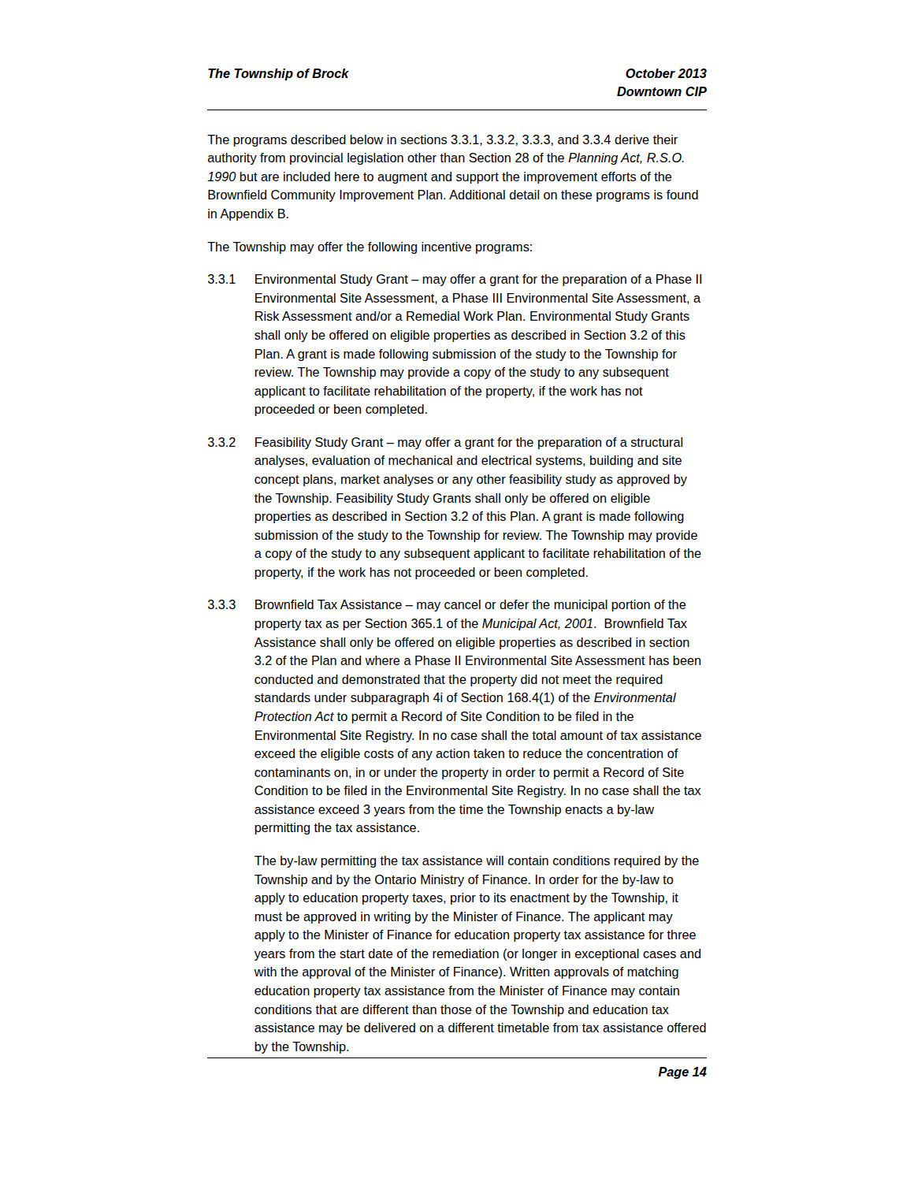The Township of Brock
October 2013
Downtown CIP
The programs described below in sections 3.3.1, 3.3.2, 3.3.3, and 3.3.4 derive their authority from provincial legislation other than Section 28 of the Planning Act, R.S.O. 1990 but are included here to augment and support the improvement efforts of the Brownfield Community Improvement Plan. Additional detail on these programs is found in Appendix B.
The Township may offer the following incentive programs:
3.3.1
Environmental Study Grant – may offer a grant for the preparation of a Phase II Environmental Site Assessment, a Phase III Environmental Site Assessment, a Risk Assessment and/or a Remedial Work Plan. Environmental Study Grants shall only be offered on eligible properties as described in Section 3.2 of this Plan. A grant is made following submission of the study to the Township for review. The Township may provide a copy of the study to any subsequent applicant to facilitate rehabilitation of the property, if the work has not proceeded or been completed.
3.3.2
Feasibility Study Grant – may offer a grant for the preparation of a structural analyses, evaluation of mechanical and electrical systems, building and site concept plans, market analyses or any other feasibility study as approved by the Township. Feasibility Study Grants shall only be offered on eligible properties as described in Section 3.2 of this Plan. A grant is made following submission of the study to the Township for review. The Township may provide a copy of the study to any subsequent applicant to facilitate rehabilitation of the property, if the work has not proceeded or been completed.
3.3.3
Brownfield Tax Assistance – may cancel or defer the municipal portion of the property tax as per Section 365.1 of the Municipal Act, 2001. Brownfield Tax Assistance shall only be offered on eligible properties as described in section 3.2 of the Plan and where a Phase II Environmental Site Assessment has been conducted and demonstrated that the property did not meet the required standards under subparagraph 4i of Section 168.4(1) of the Environmental Protection Act to permit a Record of Site Condition to be filed in the Environmental Site Registry. In no case shall the total amount of tax assistance exceed the eligible costs of any action taken to reduce the concentration of contaminants on, in or under the property in order to permit a Record of Site Condition to be filed in the Environmental Site Registry. In no case shall the tax assistance exceed 3 years from the time the Township enacts a by-law permitting the tax assistance.
The by-law permitting the tax assistance will contain conditions required by the Township and by the Ontario Ministry of Finance. In order for the by-law to apply to education property taxes, prior to its enactment by the Township, it must be approved in writing by the Minister of Finance. The applicant may apply to the Minister of Finance for education property tax assistance for three years from the start date of the remediation (or longer in exceptional cases and with the approval of the Minister of Finance). Written approvals of matching education property tax assistance from the Minister of Finance may contain conditions that are different than those of the Township and education tax assistance may be delivered on a different timetable from tax assistance offered by the Township.
Page 14